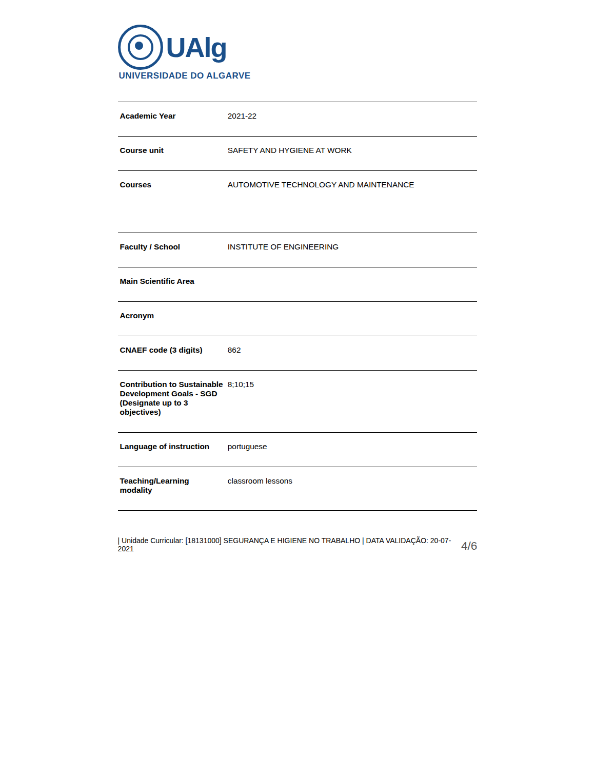UAlg
UNIVERSIDADE DO ALGARVE
| Academic Year | 2021-22 |
| Course unit | SAFETY AND HYGIENE AT WORK |
| Courses | AUTOMOTIVE TECHNOLOGY AND MAINTENANCE |
| Faculty / School | INSTITUTE OF ENGINEERING |
| Main Scientific Area | |
| Acronym | |
| CNAEF code (3 digits) | 862 |
| Contribution to Sustainable Development Goals - SGD (Designate up to 3 objectives) | 8;10;15 |
| Language of instruction | portuguese |
| Teaching/Learning modality | classroom lessons |
| Unidade Curricular: [18131000] SEGURANÇA E HIGIENE NO TRABALHO | DATA VALIDAÇÃO: 20-07-2021
4/6